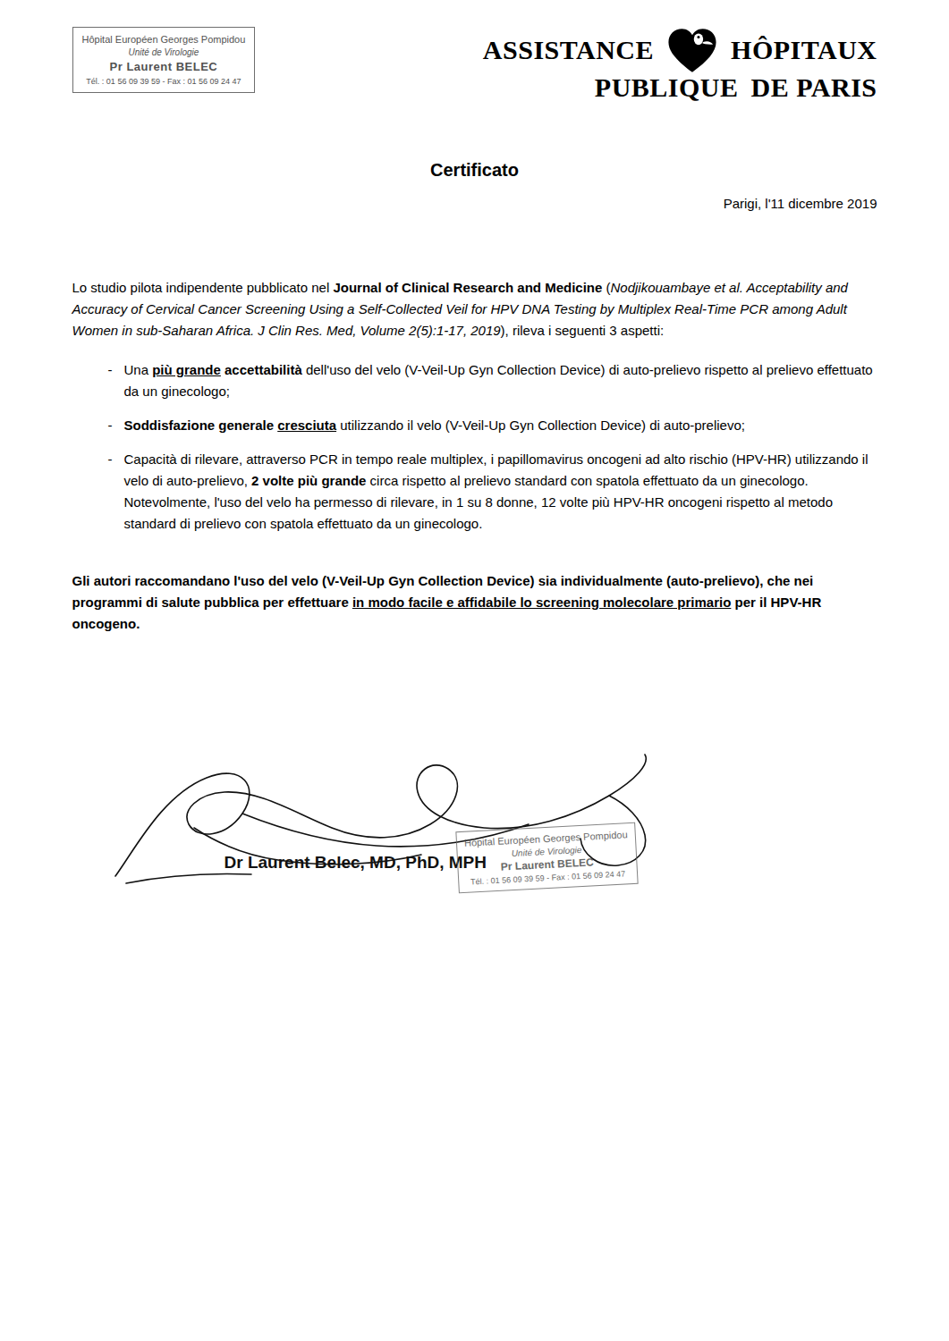Hôpital Européen Georges Pompidou
Unité de Virologie
Pr Laurent BELEC
Tél. : 01 56 09 39 59 - Fax : 01 56 09 24 47
ASSISTANCE HÔPITAUX
PUBLIQUE DE PARIS
Certificato
Parigi, l'11 dicembre 2019
Lo studio pilota indipendente pubblicato nel Journal of Clinical Research and Medicine (Nodjikouambaye et al. Acceptability and Accuracy of Cervical Cancer Screening Using a Self-Collected Veil for HPV DNA Testing by Multiplex Real-Time PCR among Adult Women in sub-Saharan Africa. J Clin Res. Med, Volume 2(5):1-17, 2019), rileva i seguenti 3 aspetti:
Una più grande accettabilità dell'uso del velo (V-Veil-Up Gyn Collection Device) di auto-prelievo rispetto al prelievo effettuato da un ginecologo;
Soddisfazione generale cresciuta utilizzando il velo (V-Veil-Up Gyn Collection Device) di auto-prelievo;
Capacità di rilevare, attraverso PCR in tempo reale multiplex, i papillomavirus oncogeni ad alto rischio (HPV-HR) utilizzando il velo di auto-prelievo, 2 volte più grande circa rispetto al prelievo standard con spatola effettuato da un ginecologo. Notevolmente, l'uso del velo ha permesso di rilevare, in 1 su 8 donne, 12 volte più HPV-HR oncogeni rispetto al metodo standard di prelievo con spatola effettuato da un ginecologo.
Gli autori raccomandano l'uso del velo (V-Veil-Up Gyn Collection Device) sia individualmente (auto-prelievo), che nei programmi di salute pubblica per effettuare in modo facile e affidabile lo screening molecolare primario per il HPV-HR oncogeno.
Dr Laurent Belec, MD, PhD, MPH
Hôpital Européen Georges Pompidou
Unité de Virologie
Pr Laurent BELEC
Tél. : 01 56 09 39 59 - Fax : 01 56 09 24 47